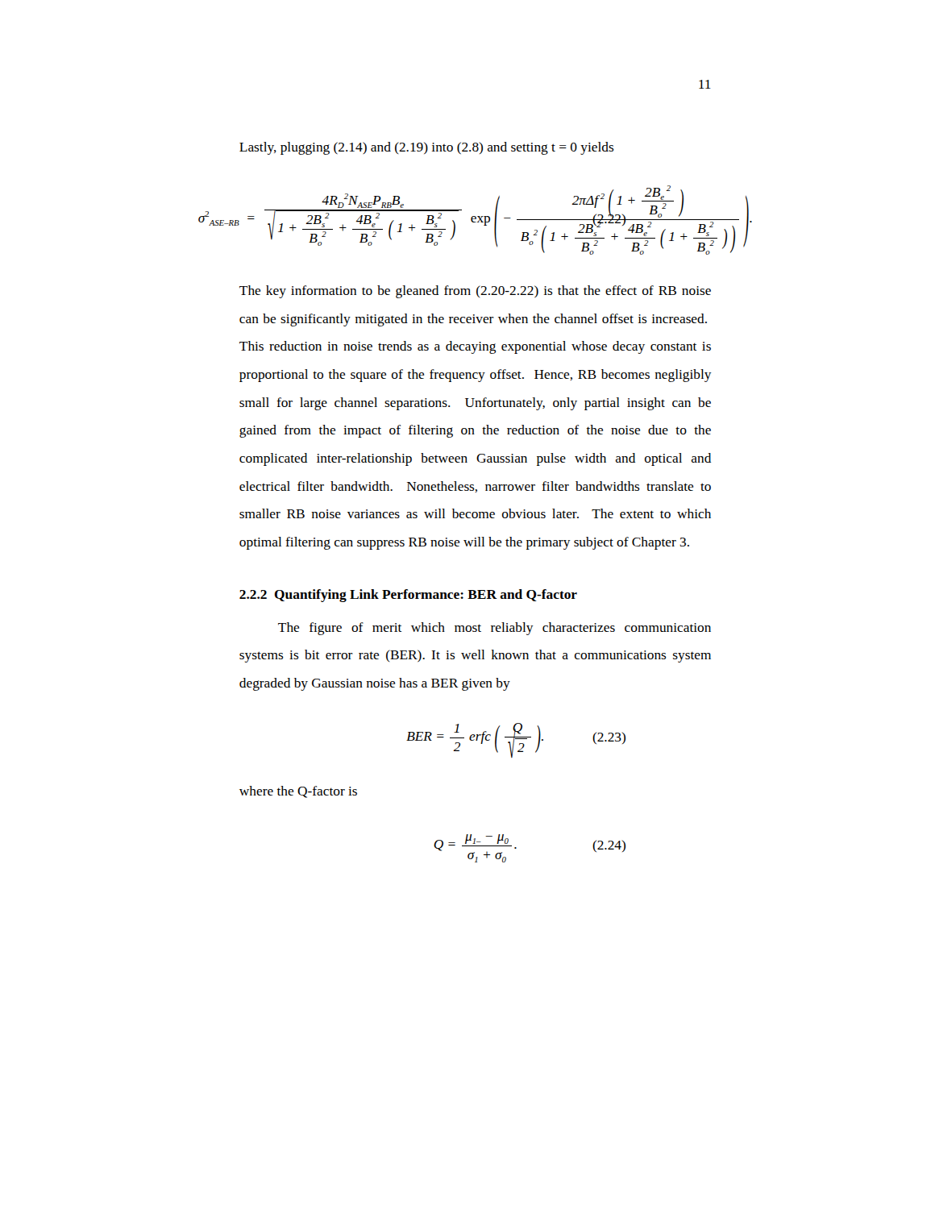11
Lastly, plugging (2.14) and (2.19) into (2.8) and setting t = 0 yields
σ2ASE–RB = 4RD2NASEPRBBe 1 + 2Bs2 Bo2 + 4Be2 Bo2 ( 1 + Bs2 Bo2 ) exp ( − 2πΔf 2 ( 1 + 2Be 2 Bo2 ) Bo2 ( 1 + 2Bs2 Bo2 + 4Be2 Bo2 ( 1 + Bs2 Bo2 ) ) ).
(2.22)
The key information to be gleaned from (2.20-2.22) is that the effect of RB noise can be significantly mitigated in the receiver when the channel offset is increased. This reduction in noise trends as a decaying exponential whose decay constant is proportional to the square of the frequency offset. Hence, RB becomes negligibly small for large channel separations. Unfortunately, only partial insight can be gained from the impact of filtering on the reduction of the noise due to the complicated inter-relationship between Gaussian pulse width and optical and electrical filter bandwidth. Nonetheless, narrower filter bandwidths translate to smaller RB noise variances as will become obvious later. The extent to which optimal filtering can suppress RB noise will be the primary subject of Chapter 3.
2.2.2 Quantifying Link Performance: BER and Q-factor
The figure of merit which most reliably characterizes communication systems is bit error rate (BER). It is well known that a communications system degraded by Gaussian noise has a BER given by
BER = 12 erfc ( Q 2 ).
(2.23)
where the Q-factor is
Q = μ1– − μ0 σ1 + σ0 .
(2.24)